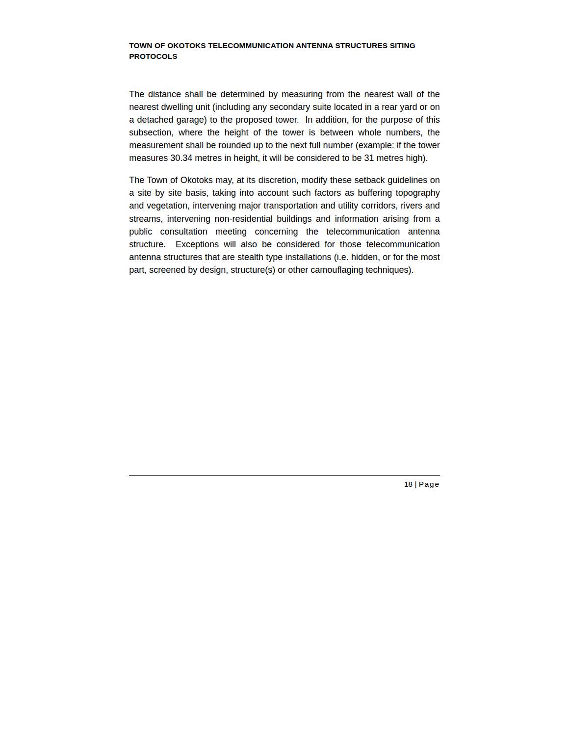TOWN OF OKOTOKS TELECOMMUNICATION ANTENNA STRUCTURES SITING PROTOCOLS
The distance shall be determined by measuring from the nearest wall of the nearest dwelling unit (including any secondary suite located in a rear yard or on a detached garage) to the proposed tower. In addition, for the purpose of this subsection, where the height of the tower is between whole numbers, the measurement shall be rounded up to the next full number (example: if the tower measures 30.34 metres in height, it will be considered to be 31 metres high).
The Town of Okotoks may, at its discretion, modify these setback guidelines on a site by site basis, taking into account such factors as buffering topography and vegetation, intervening major transportation and utility corridors, rivers and streams, intervening non-residential buildings and information arising from a public consultation meeting concerning the telecommunication antenna structure. Exceptions will also be considered for those telecommunication antenna structures that are stealth type installations (i.e. hidden, or for the most part, screened by design, structure(s) or other camouflaging techniques).
18 | Page